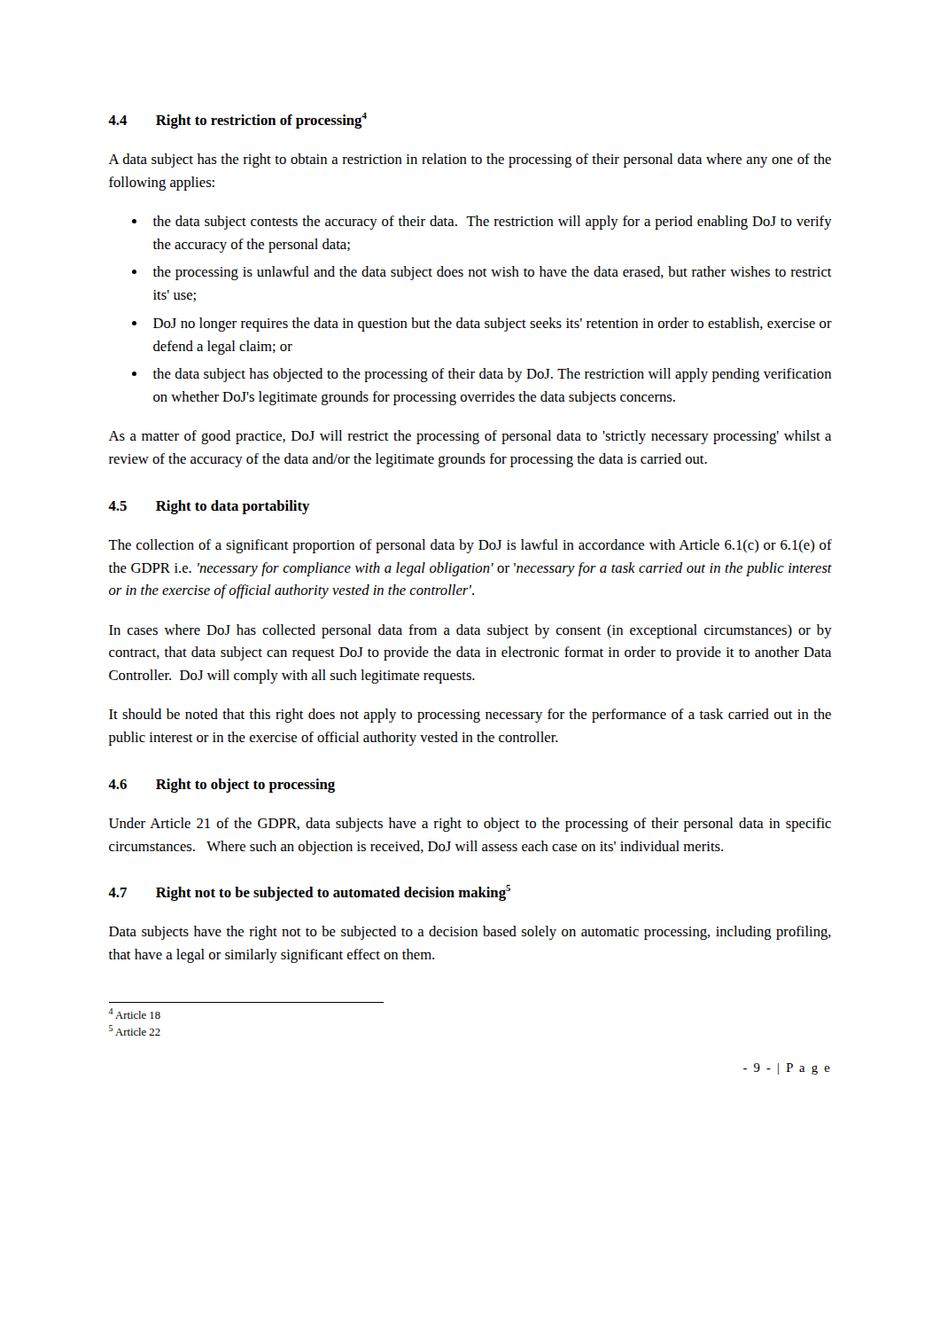4.4 Right to restriction of processing4
A data subject has the right to obtain a restriction in relation to the processing of their personal data where any one of the following applies:
the data subject contests the accuracy of their data. The restriction will apply for a period enabling DoJ to verify the accuracy of the personal data;
the processing is unlawful and the data subject does not wish to have the data erased, but rather wishes to restrict its' use;
DoJ no longer requires the data in question but the data subject seeks its' retention in order to establish, exercise or defend a legal claim; or
the data subject has objected to the processing of their data by DoJ. The restriction will apply pending verification on whether DoJ's legitimate grounds for processing overrides the data subjects concerns.
As a matter of good practice, DoJ will restrict the processing of personal data to 'strictly necessary processing' whilst a review of the accuracy of the data and/or the legitimate grounds for processing the data is carried out.
4.5 Right to data portability
The collection of a significant proportion of personal data by DoJ is lawful in accordance with Article 6.1(c) or 6.1(e) of the GDPR i.e. 'necessary for compliance with a legal obligation' or 'necessary for a task carried out in the public interest or in the exercise of official authority vested in the controller'.
In cases where DoJ has collected personal data from a data subject by consent (in exceptional circumstances) or by contract, that data subject can request DoJ to provide the data in electronic format in order to provide it to another Data Controller. DoJ will comply with all such legitimate requests.
It should be noted that this right does not apply to processing necessary for the performance of a task carried out in the public interest or in the exercise of official authority vested in the controller.
4.6 Right to object to processing
Under Article 21 of the GDPR, data subjects have a right to object to the processing of their personal data in specific circumstances. Where such an objection is received, DoJ will assess each case on its' individual merits.
4.7 Right not to be subjected to automated decision making5
Data subjects have the right not to be subjected to a decision based solely on automatic processing, including profiling, that have a legal or similarly significant effect on them.
4 Article 18
5 Article 22
- 9 - | P a g e